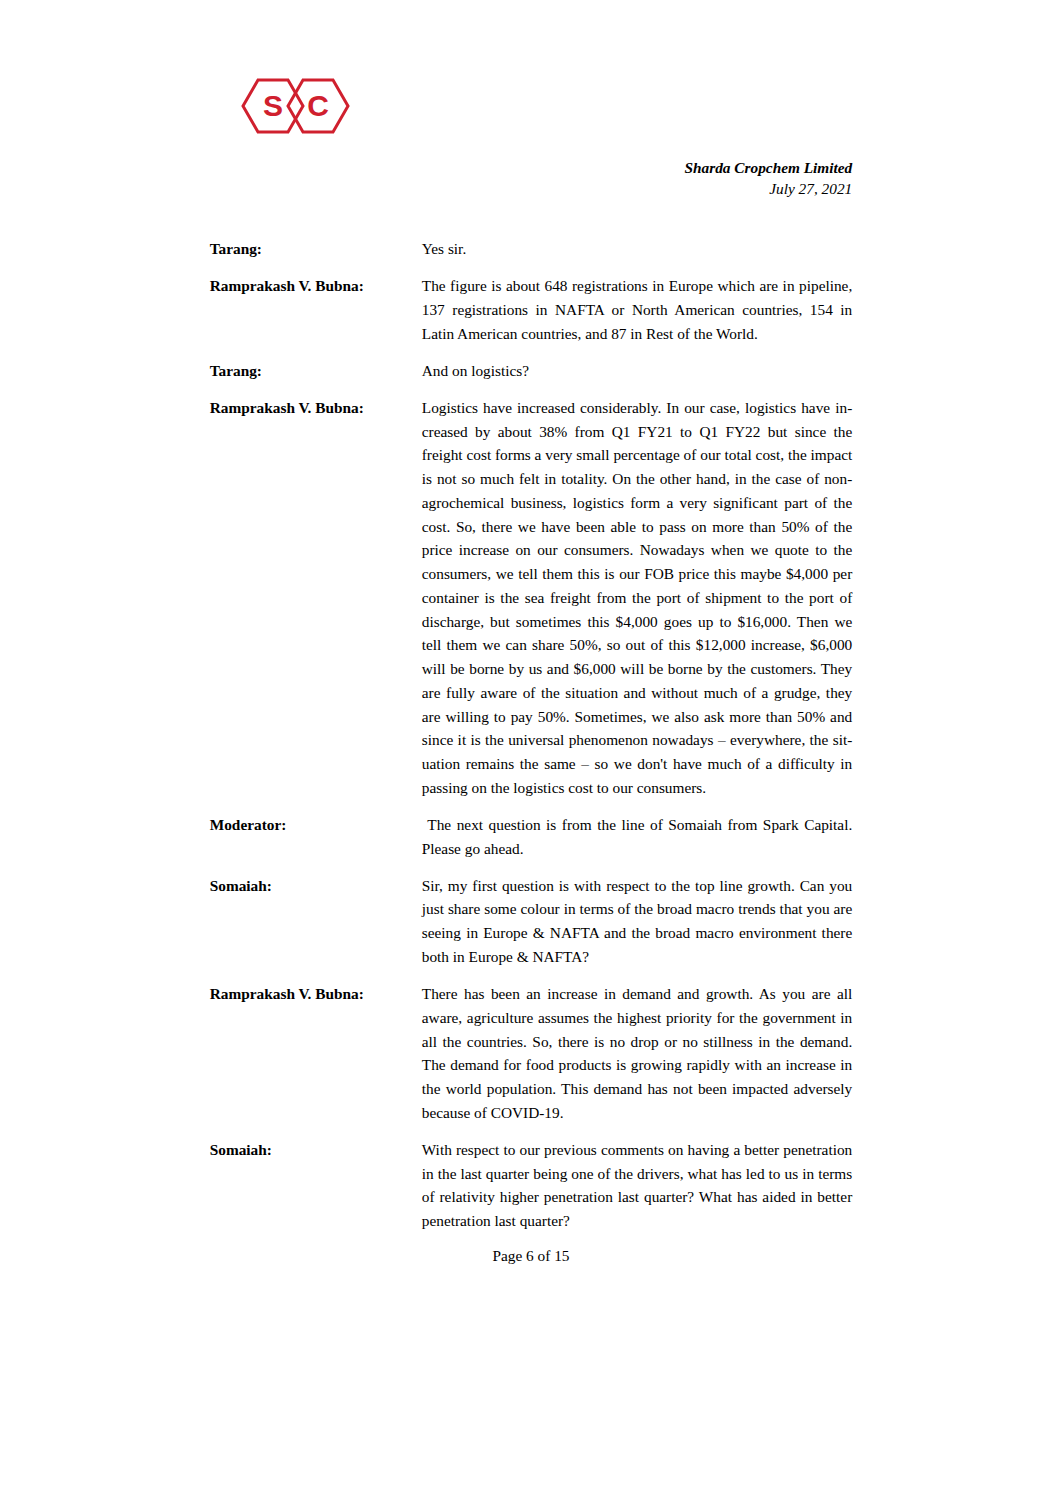S C
Sharda Cropchem Limited
July 27, 2021
| Tarang: | Yes sir. |
| Ramprakash V. Bubna: | The figure is about 648 registrations in Europe which are in pipeline, 137 registrations in NAFTA or North American countries, 154 in Latin American countries, and 87 in Rest of the World. |
| Tarang: | And on logistics? |
| Ramprakash V. Bubna: | Logistics have increased considerably. In our case, logistics have increased by about 38% from Q1 FY21 to Q1 FY22 but since the freight cost forms a very small percentage of our total cost, the impact is not so much felt in totality. On the other hand, in the case of non-agrochemical business, logistics form a very significant part of the cost. So, there we have been able to pass on more than 50% of the price increase on our consumers. Nowadays when we quote to the consumers, we tell them this is our FOB price this maybe $4,000 per container is the sea freight from the port of shipment to the port of discharge, but sometimes this $4,000 goes up to $16,000. Then we tell them we can share 50%, so out of this $12,000 increase, $6,000 will be borne by us and $6,000 will be borne by the customers. They are fully aware of the situation and without much of a grudge, they are willing to pay 50%. Sometimes, we also ask more than 50% and since it is the universal phenomenon nowadays – everywhere, the situation remains the same – so we don't have much of a difficulty in passing on the logistics cost to our consumers. |
| Moderator: | The next question is from the line of Somaiah from Spark Capital. Please go ahead. |
| Somaiah: | Sir, my first question is with respect to the top line growth. Can you just share some colour in terms of the broad macro trends that you are seeing in Europe & NAFTA and the broad macro environment there both in Europe & NAFTA? |
| Ramprakash V. Bubna: | There has been an increase in demand and growth. As you are all aware, agriculture assumes the highest priority for the government in all the countries. So, there is no drop or no stillness in the demand. The demand for food products is growing rapidly with an increase in the world population. This demand has not been impacted adversely because of COVID-19. |
| Somaiah: | With respect to our previous comments on having a better penetration in the last quarter being one of the drivers, what has led to us in terms of relativity higher penetration last quarter? What has aided in better penetration last quarter? |
Page 6 of 15